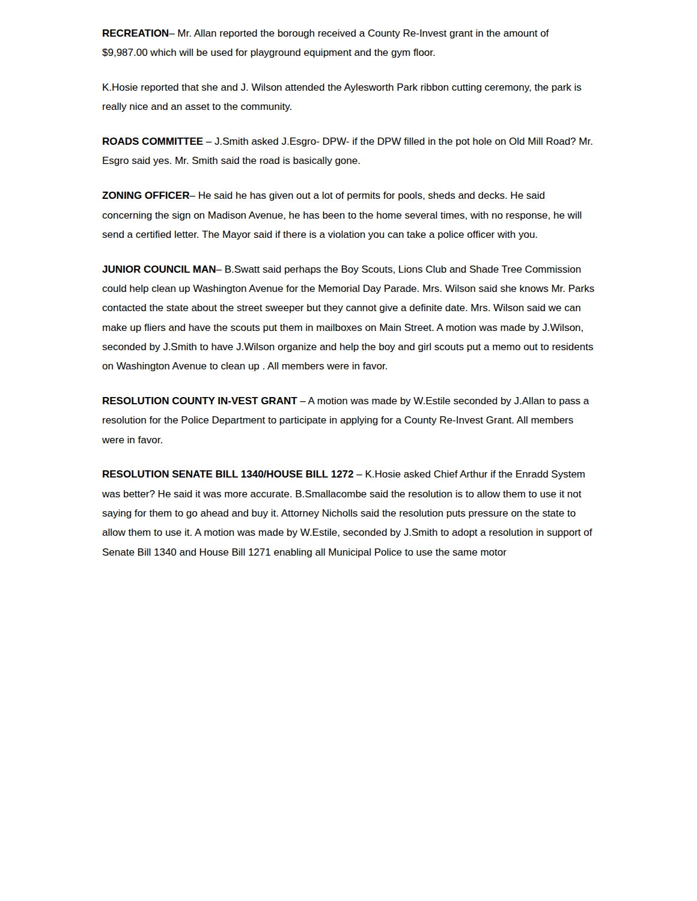RECREATION– Mr. Allan reported the borough received a County Re-Invest grant in the amount of $9,987.00 which will be used for playground equipment and the gym floor.
K.Hosie reported that she and J. Wilson attended the Aylesworth Park ribbon cutting ceremony, the park is really nice and an asset to the community.
ROADS COMMITTEE – J.Smith asked J.Esgro- DPW- if the DPW filled in the pot hole on Old Mill Road? Mr. Esgro said yes. Mr. Smith said the road is basically gone.
ZONING OFFICER– He said he has given out a lot of permits for pools, sheds and decks. He said concerning the sign on Madison Avenue, he has been to the home several times, with no response, he will send a certified letter. The Mayor said if there is a violation you can take a police officer with you.
JUNIOR COUNCIL MAN– B.Swatt said perhaps the Boy Scouts, Lions Club and Shade Tree Commission could help clean up Washington Avenue for the Memorial Day Parade. Mrs. Wilson said she knows Mr. Parks contacted the state about the street sweeper but they cannot give a definite date. Mrs. Wilson said we can make up fliers and have the scouts put them in mailboxes on Main Street. A motion was made by J.Wilson, seconded by J.Smith to have J.Wilson organize and help the boy and girl scouts put a memo out to residents on Washington Avenue to clean up . All members were in favor.
RESOLUTION COUNTY IN-VEST GRANT – A motion was made by W.Estile seconded by J.Allan to pass a resolution for the Police Department to participate in applying for a County Re-Invest Grant. All members were in favor.
RESOLUTION SENATE BILL 1340/HOUSE BILL 1272 – K.Hosie asked Chief Arthur if the Enradd System was better? He said it was more accurate. B.Smallacombe said the resolution is to allow them to use it not saying for them to go ahead and buy it. Attorney Nicholls said the resolution puts pressure on the state to allow them to use it. A motion was made by W.Estile, seconded by J.Smith to adopt a resolution in support of Senate Bill 1340 and House Bill 1271 enabling all Municipal Police to use the same motor